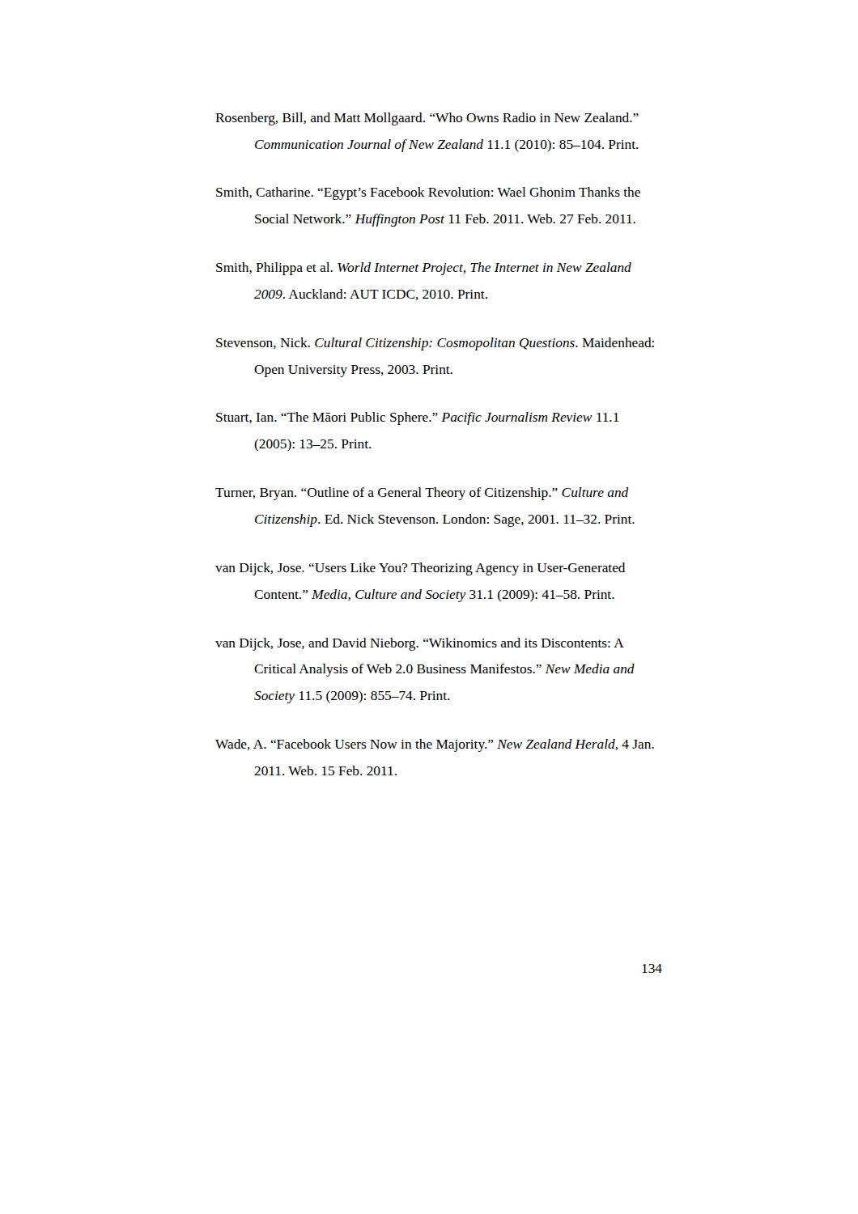Rosenberg, Bill, and Matt Mollgaard. “Who Owns Radio in New Zealand.” Communication Journal of New Zealand 11.1 (2010): 85–104. Print.
Smith, Catharine. “Egypt’s Facebook Revolution: Wael Ghonim Thanks the Social Network.” Huffington Post 11 Feb. 2011. Web. 27 Feb. 2011.
Smith, Philippa et al. World Internet Project, The Internet in New Zealand 2009. Auckland: AUT ICDC, 2010. Print.
Stevenson, Nick. Cultural Citizenship: Cosmopolitan Questions. Maidenhead: Open University Press, 2003. Print.
Stuart, Ian. “The Māori Public Sphere.” Pacific Journalism Review 11.1 (2005): 13–25. Print.
Turner, Bryan. “Outline of a General Theory of Citizenship.” Culture and Citizenship. Ed. Nick Stevenson. London: Sage, 2001. 11–32. Print.
van Dijck, Jose. “Users Like You? Theorizing Agency in User-Generated Content.” Media, Culture and Society 31.1 (2009): 41–58. Print.
van Dijck, Jose, and David Nieborg. “Wikinomics and its Discontents: A Critical Analysis of Web 2.0 Business Manifestos.” New Media and Society 11.5 (2009): 855–74. Print.
Wade, A. “Facebook Users Now in the Majority.” New Zealand Herald, 4 Jan. 2011. Web. 15 Feb. 2011.
134